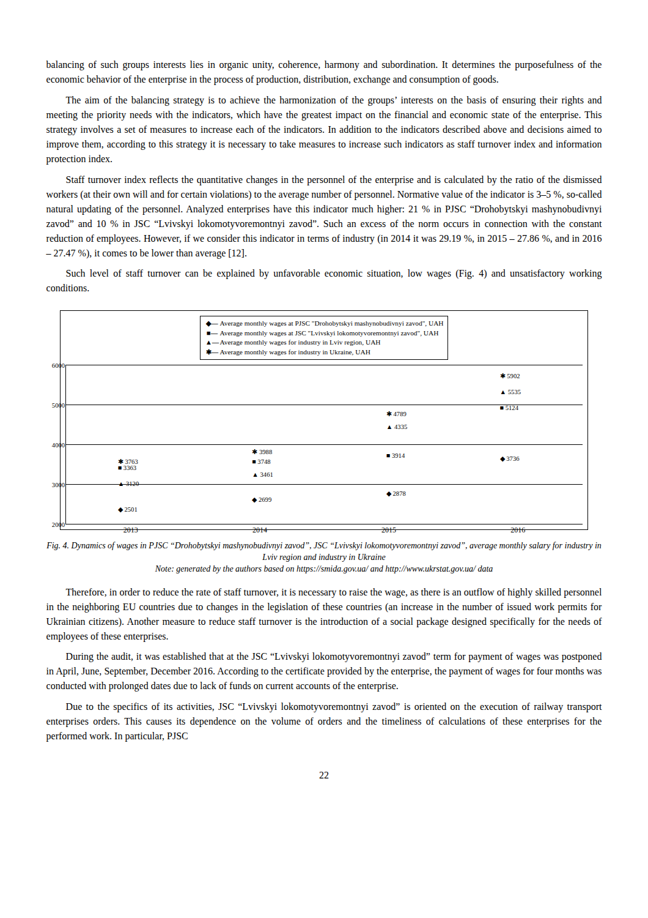balancing of such groups interests lies in organic unity, coherence, harmony and subordination. It determines the purposefulness of the economic behavior of the enterprise in the process of production, distribution, exchange and consumption of goods.
The aim of the balancing strategy is to achieve the harmonization of the groups’ interests on the basis of ensuring their rights and meeting the priority needs with the indicators, which have the greatest impact on the financial and economic state of the enterprise. This strategy involves a set of measures to increase each of the indicators. In addition to the indicators described above and decisions aimed to improve them, according to this strategy it is necessary to take measures to increase such indicators as staff turnover index and information protection index.
Staff turnover index reflects the quantitative changes in the personnel of the enterprise and is calculated by the ratio of the dismissed workers (at their own will and for certain violations) to the average number of personnel. Normative value of the indicator is 3–5 %, so-called natural updating of the personnel. Analyzed enterprises have this indicator much higher: 21 % in PJSC “Drohobytskyi mashynobudivnyi zavod” and 10 % in JSC “Lvivskyi lokomotyvoremontnyi zavod”. Such an excess of the norm occurs in connection with the constant reduction of employees. However, if we consider this indicator in terms of industry (in 2014 it was 29.19 %, in 2015 – 27.86 %, and in 2016 – 27.47 %), it comes to be lower than average [12].
Such level of staff turnover can be explained by unfavorable economic situation, low wages (Fig. 4) and unsatisfactory working conditions.
◆—Average monthly wages at PJSC "Drohobytskyi mashynobudivnyi zavod", UAH
■—Average monthly wages at JSC "Lvivskyi lokomotyvoremontnyi zavod", UAH
▲—Average monthly wages for industry in Lviv region, UAH
✱—Average monthly wages for industry in Ukraine, UAH
6000
5000
4000
3000
2000
◆ 2501
■ 3363
▲ 3120
✱ 3763
◆ 2699
■ 3748
▲ 3461
✱ 3988
◆ 2878
■ 3914
▲ 4335
✱ 4789
◆ 3736
■ 5124
▲ 5535
✱ 5902
2013 2014 2015 2016
Fig. 4. Dynamics of wages in PJSC “Drohobytskyi mashynobudivnyi zavod”, JSC “Lvivskyi lokomotyvoremontnyi zavod”, average monthly salary for industry in Lviv region and industry in Ukraine
Note: generated by the authors based on https://smida.gov.ua/ and http://www.ukrstat.gov.ua/ data
Therefore, in order to reduce the rate of staff turnover, it is necessary to raise the wage, as there is an outflow of highly skilled personnel in the neighboring EU countries due to changes in the legislation of these countries (an increase in the number of issued work permits for Ukrainian citizens). Another measure to reduce staff turnover is the introduction of a social package designed specifically for the needs of employees of these enterprises.
During the audit, it was established that at the JSC “Lvivskyi lokomotyvoremontnyi zavod” term for payment of wages was postponed in April, June, September, December 2016. According to the certificate provided by the enterprise, the payment of wages for four months was conducted with prolonged dates due to lack of funds on current accounts of the enterprise.
Due to the specifics of its activities, JSC “Lvivskyi lokomotyvoremontnyi zavod” is oriented on the execution of railway transport enterprises orders. This causes its dependence on the volume of orders and the timeliness of calculations of these enterprises for the performed work. In particular, PJSC
22